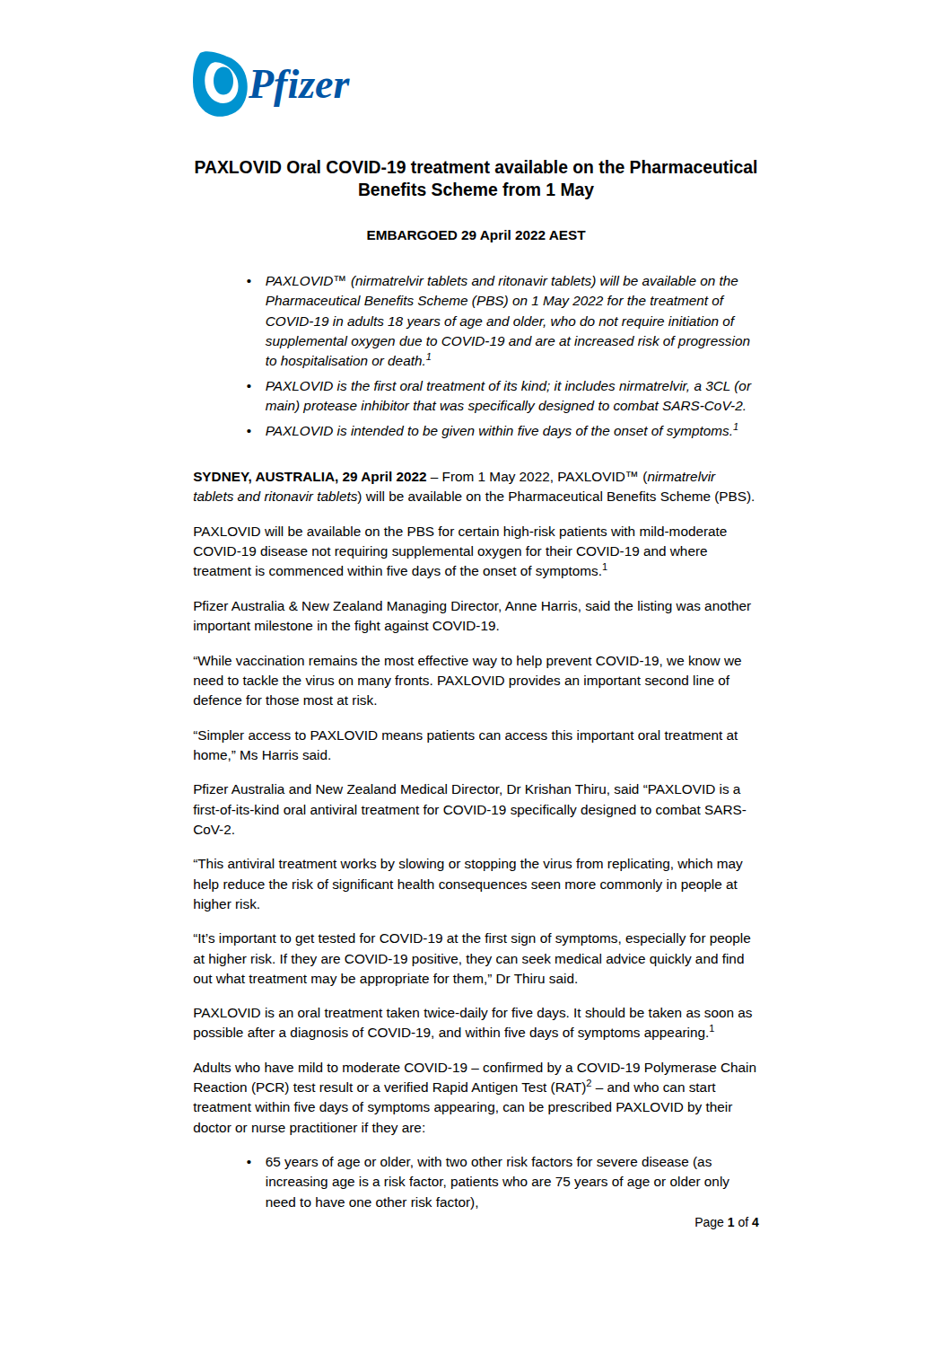Pfizer
PAXLOVID Oral COVID-19 treatment available on the Pharmaceutical Benefits Scheme from 1 May
EMBARGOED 29 April 2022 AEST
PAXLOVID™ (nirmatrelvir tablets and ritonavir tablets) will be available on the Pharmaceutical Benefits Scheme (PBS) on 1 May 2022 for the treatment of COVID-19 in adults 18 years of age and older, who do not require initiation of supplemental oxygen due to COVID-19 and are at increased risk of progression to hospitalisation or death.1
PAXLOVID is the first oral treatment of its kind; it includes nirmatrelvir, a 3CL (or main) protease inhibitor that was specifically designed to combat SARS-CoV-2.
PAXLOVID is intended to be given within five days of the onset of symptoms.1
SYDNEY, AUSTRALIA, 29 April 2022 – From 1 May 2022, PAXLOVID™ (nirmatrelvir tablets and ritonavir tablets) will be available on the Pharmaceutical Benefits Scheme (PBS).
PAXLOVID will be available on the PBS for certain high-risk patients with mild-moderate COVID-19 disease not requiring supplemental oxygen for their COVID-19 and where treatment is commenced within five days of the onset of symptoms.1
Pfizer Australia & New Zealand Managing Director, Anne Harris, said the listing was another important milestone in the fight against COVID-19.
“While vaccination remains the most effective way to help prevent COVID-19, we know we need to tackle the virus on many fronts. PAXLOVID provides an important second line of defence for those most at risk.
“Simpler access to PAXLOVID means patients can access this important oral treatment at home,” Ms Harris said.
Pfizer Australia and New Zealand Medical Director, Dr Krishan Thiru, said “PAXLOVID is a first-of-its-kind oral antiviral treatment for COVID-19 specifically designed to combat SARS-CoV-2.
“This antiviral treatment works by slowing or stopping the virus from replicating, which may help reduce the risk of significant health consequences seen more commonly in people at higher risk.
“It’s important to get tested for COVID-19 at the first sign of symptoms, especially for people at higher risk. If they are COVID-19 positive, they can seek medical advice quickly and find out what treatment may be appropriate for them,” Dr Thiru said.
PAXLOVID is an oral treatment taken twice-daily for five days. It should be taken as soon as possible after a diagnosis of COVID-19, and within five days of symptoms appearing.1
Adults who have mild to moderate COVID-19 – confirmed by a COVID-19 Polymerase Chain Reaction (PCR) test result or a verified Rapid Antigen Test (RAT)2 – and who can start treatment within five days of symptoms appearing, can be prescribed PAXLOVID by their doctor or nurse practitioner if they are:
65 years of age or older, with two other risk factors for severe disease (as increasing age is a risk factor, patients who are 75 years of age or older only need to have one other risk factor),
Page 1 of 4